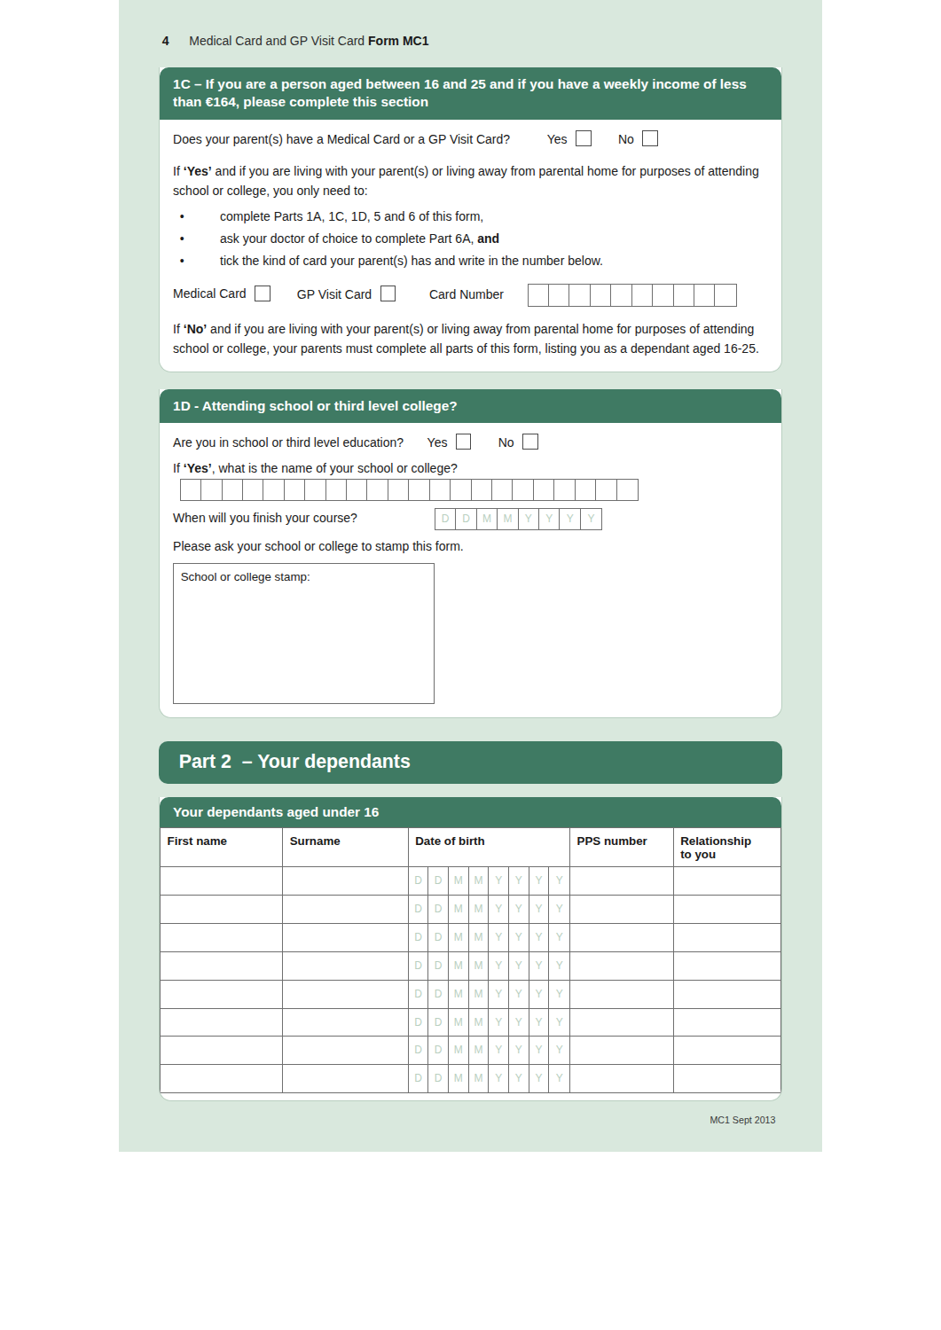4 Medical Card and GP Visit Card Form MC1
1C – If you are a person aged between 16 and 25 and if you have a weekly income of less than €164, please complete this section
Does your parent(s) have a Medical Card or a GP Visit Card? Yes No
If ‘Yes’ and if you are living with your parent(s) or living away from parental home for purposes of attending school or college, you only need to:
complete Parts 1A, 1C, 1D, 5 and 6 of this form,
ask your doctor of choice to complete Part 6A, and
tick the kind of card your parent(s) has and write in the number below.
Medical Card GP Visit Card Card Number
If ‘No’ and if you are living with your parent(s) or living away from parental home for purposes of attending school or college, your parents must complete all parts of this form, listing you as a dependant aged 16-25.
1D - Attending school or third level college?
Are you in school or third level education? Yes No
If ‘Yes’, what is the name of your school or college?
When will you finish your course? DDMMYYYY
Please ask your school or college to stamp this form.
School or college stamp:
Part 2 – Your dependants
Your dependants aged under 16
| First name | Surname | Date of birth | PPS number | Relationship to you |
| --- | --- | --- | --- | --- |
| | | D D M M Y Y Y Y | | |
| | | D D M M Y Y Y Y | | |
| | | D D M M Y Y Y Y | | |
| | | D D M M Y Y Y Y | | |
| | | D D M M Y Y Y Y | | |
| | | D D M M Y Y Y Y | | |
| | | D D M M Y Y Y Y | | |
| | | D D M M Y Y Y Y | | |
MC1 Sept 2013